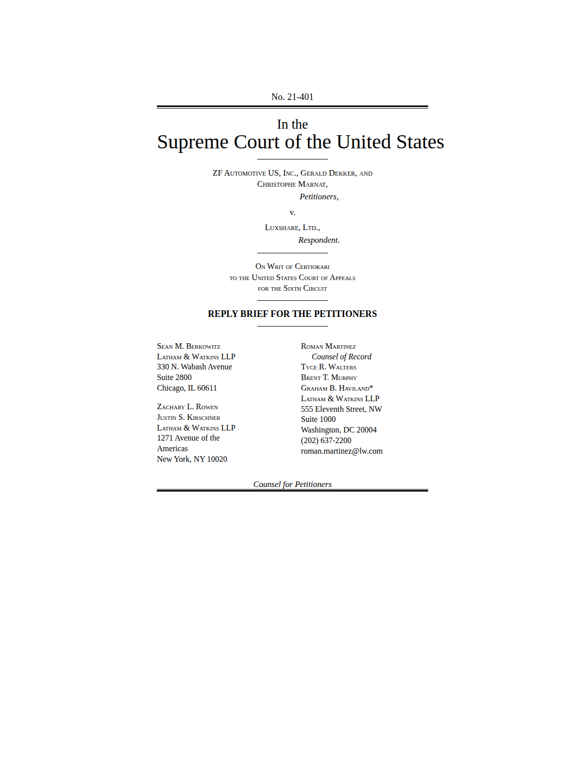No. 21-401
In the
Supreme Court of the United States
ZF Automotive US, Inc., Gerald Dekker, and
Christophe Marnat, Petitioners,
v.
Luxshare, Ltd., Respondent.
On Writ of Certiorari
to the United States Court of Appeals
for the Sixth Circuit
REPLY BRIEF FOR THE PETITIONERS
Sean M. Berkowitz
Latham & Watkins LLP
330 N. Wabash Avenue
Suite 2800
Chicago, IL 60611
Zachary L. Rowen
Justin S. Kirschner
Latham & Watkins LLP
1271 Avenue of the
Americas
New York, NY 10020
Roman Martinez
Counsel of Record
Tyce R. Walters
Brent T. Murphy
Graham B. Haviland*
Latham & Watkins LLP
555 Eleventh Street, NW
Suite 1000
Washington, DC 20004
(202) 637-2200
roman.martinez@lw.com
Counsel for Petitioners